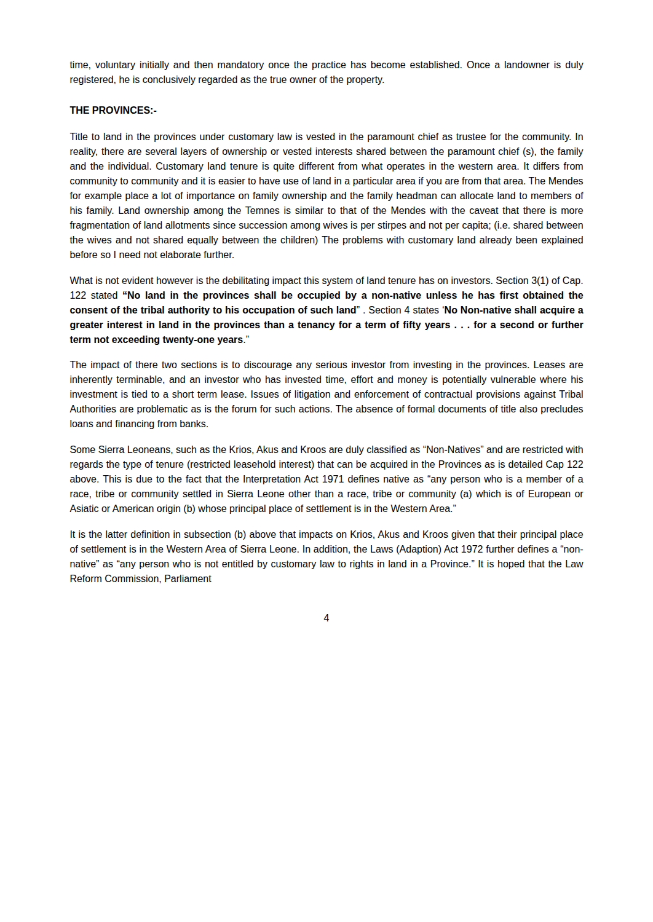time, voluntary initially and then mandatory once the practice has become established. Once a landowner is duly registered, he is conclusively regarded as the true owner of the property.
THE PROVINCES:-
Title to land in the provinces under customary law is vested in the paramount chief as trustee for the community. In reality, there are several layers of ownership or vested interests shared between the paramount chief (s), the family and the individual. Customary land tenure is quite different from what operates in the western area. It differs from community to community and it is easier to have use of land in a particular area if you are from that area. The Mendes for example place a lot of importance on family ownership and the family headman can allocate land to members of his family. Land ownership among the Temnes is similar to that of the Mendes with the caveat that there is more fragmentation of land allotments since succession among wives is per stirpes and not per capita; (i.e. shared between the wives and not shared equally between the children) The problems with customary land already been explained before so I need not elaborate further.
What is not evident however is the debilitating impact this system of land tenure has on investors. Section 3(1) of Cap. 122 stated “No land in the provinces shall be occupied by a non-native unless he has first obtained the consent of the tribal authority to his occupation of such land” . Section 4 states ‘No Non-native shall acquire a greater interest in land in the provinces than a tenancy for a term of fifty years . . . for a second or further term not exceeding twenty-one years.”
The impact of there two sections is to discourage any serious investor from investing in the provinces. Leases are inherently terminable, and an investor who has invested time, effort and money is potentially vulnerable where his investment is tied to a short term lease. Issues of litigation and enforcement of contractual provisions against Tribal Authorities are problematic as is the forum for such actions. The absence of formal documents of title also precludes loans and financing from banks.
Some Sierra Leoneans, such as the Krios, Akus and Kroos are duly classified as “Non-Natives” and are restricted with regards the type of tenure (restricted leasehold interest) that can be acquired in the Provinces as is detailed Cap 122 above. This is due to the fact that the Interpretation Act 1971 defines native as “any person who is a member of a race, tribe or community settled in Sierra Leone other than a race, tribe or community (a) which is of European or Asiatic or American origin (b) whose principal place of settlement is in the Western Area.”
It is the latter definition in subsection (b) above that impacts on Krios, Akus and Kroos given that their principal place of settlement is in the Western Area of Sierra Leone. In addition, the Laws (Adaption) Act 1972 further defines a “non-native” as “any person who is not entitled by customary law to rights in land in a Province.” It is hoped that the Law Reform Commission, Parliament
4